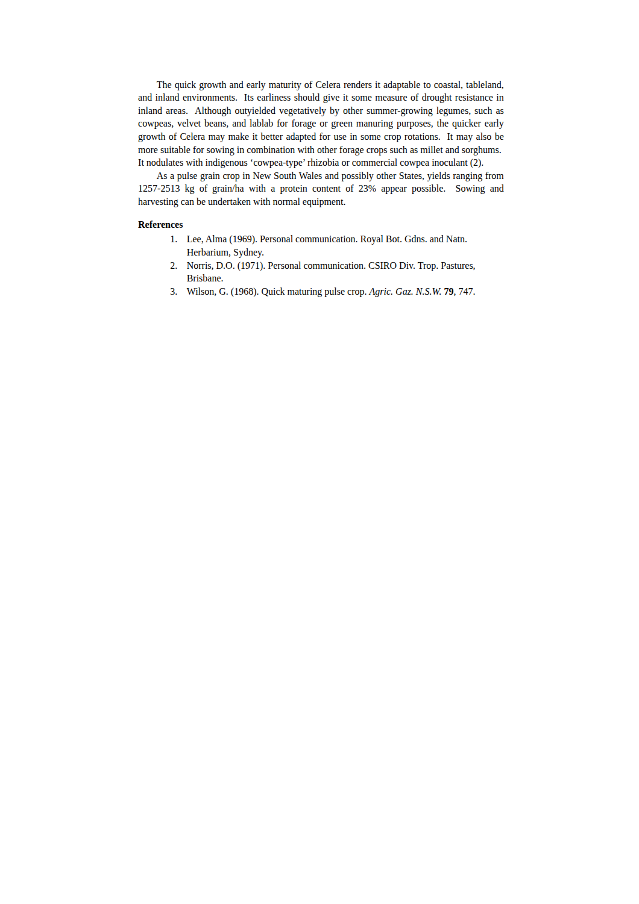The quick growth and early maturity of Celera renders it adaptable to coastal, tableland, and inland environments. Its earliness should give it some measure of drought resistance in inland areas. Although outyielded vegetatively by other summer-growing legumes, such as cowpeas, velvet beans, and lablab for forage or green manuring purposes, the quicker early growth of Celera may make it better adapted for use in some crop rotations. It may also be more suitable for sowing in combination with other forage crops such as millet and sorghums. It nodulates with indigenous ‘cowpea-type’ rhizobia or commercial cowpea inoculant (2).
As a pulse grain crop in New South Wales and possibly other States, yields ranging from 1257-2513 kg of grain/ha with a protein content of 23% appear possible. Sowing and harvesting can be undertaken with normal equipment.
References
Lee, Alma (1969). Personal communication. Royal Bot. Gdns. and Natn. Herbarium, Sydney.
Norris, D.O. (1971). Personal communication. CSIRO Div. Trop. Pastures, Brisbane.
Wilson, G. (1968). Quick maturing pulse crop. Agric. Gaz. N.S.W. 79, 747.